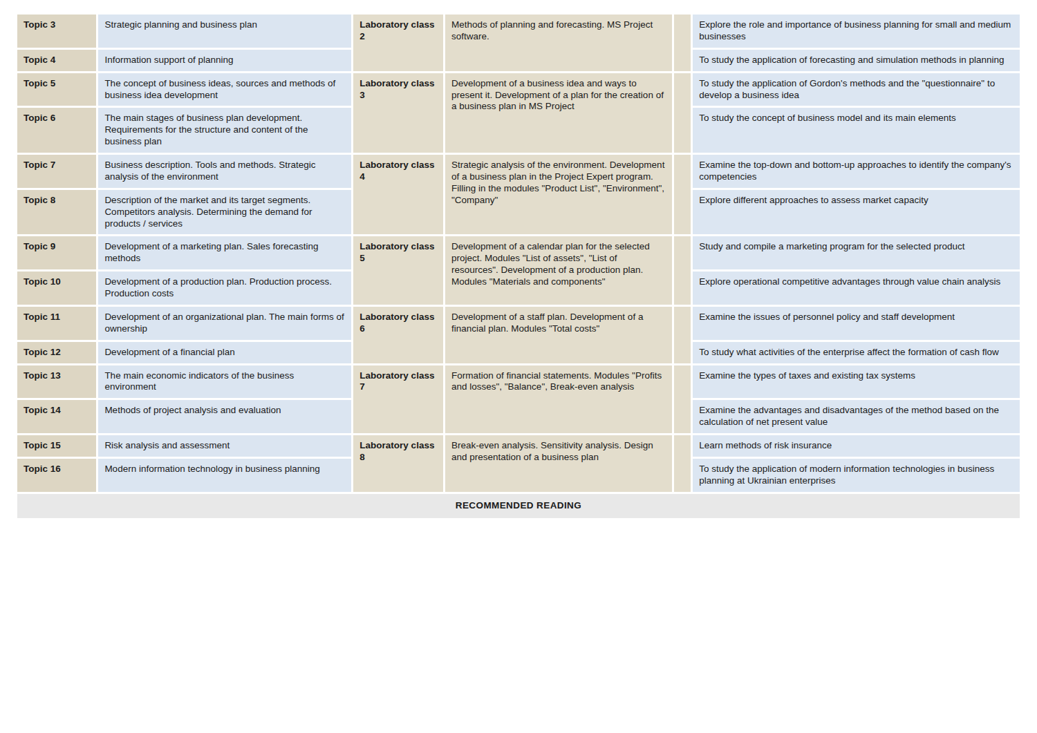| Topic 3 | Strategic planning and business plan | Laboratory class 2 | Methods of planning and forecasting. MS Project software. | | Explore the role and importance of business planning for small and medium businesses |
| Topic 4 | Information support of planning | To study the application of forecasting and simulation methods in planning |
| Topic 5 | The concept of business ideas, sources and methods of business idea development | Laboratory class 3 | Development of a business idea and ways to present it. Development of a plan for the creation of a business plan in MS Project | | To study the application of Gordon's methods and the "questionnaire" to develop a business idea |
| Topic 6 | The main stages of business plan development. Requirements for the structure and content of the business plan | To study the concept of business model and its main elements |
| Topic 7 | Business description. Tools and methods. Strategic analysis of the environment | Laboratory class 4 | Strategic analysis of the environment. Development of a business plan in the Project Expert program. Filling in the modules "Product List", "Environment", "Company" | | Examine the top-down and bottom-up approaches to identify the company's competencies |
| Topic 8 | Description of the market and its target segments. Competitors analysis. Determining the demand for products / services | Explore different approaches to assess market capacity |
| Topic 9 | Development of a marketing plan. Sales forecasting methods | Laboratory class 5 | Development of a calendar plan for the selected project. Modules "List of assets", "List of resources". Development of a production plan. Modules "Materials and components" | | Study and compile a marketing program for the selected product |
| Topic 10 | Development of a production plan. Production process. Production costs | Explore operational competitive advantages through value chain analysis |
| Topic 11 | Development of an organizational plan. The main forms of ownership | Laboratory class 6 | Development of a staff plan. Development of a financial plan. Modules "Total costs" | | Examine the issues of personnel policy and staff development |
| Topic 12 | Development of a financial plan | To study what activities of the enterprise affect the formation of cash flow |
| Topic 13 | The main economic indicators of the business environment | Laboratory class 7 | Formation of financial statements. Modules "Profits and losses", "Balance", Break-even analysis | | Examine the types of taxes and existing tax systems |
| Topic 14 | Methods of project analysis and evaluation | Examine the advantages and disadvantages of the method based on the calculation of net present value |
| Topic 15 | Risk analysis and assessment | Laboratory class 8 | Break-even analysis. Sensitivity analysis. Design and presentation of a business plan | | Learn methods of risk insurance |
| Topic 16 | Modern information technology in business planning | To study the application of modern information technologies in business planning at Ukrainian enterprises |
| RECOMMENDED READING |